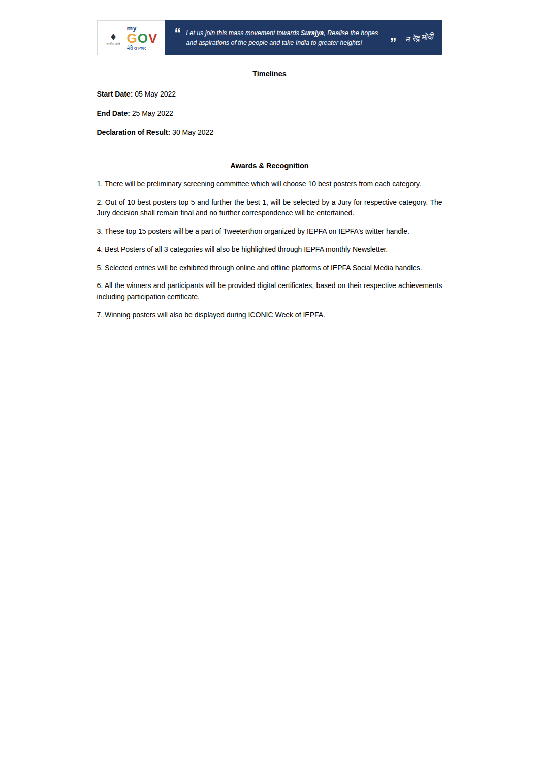♦ सत्यमेव जयते
my GOV मेरी सरकार
“ Let us join this mass movement towards Surajya, Realise the hopes and aspirations of the people and take India to greater heights! ” न रेंद्र मोदी
Timelines
Start Date: 05 May 2022
End Date: 25 May 2022
Declaration of Result: 30 May 2022
Awards & Recognition
1. There will be preliminary screening committee which will choose 10 best posters from each category.
2. Out of 10 best posters top 5 and further the best 1, will be selected by a Jury for respective category. The Jury decision shall remain final and no further correspondence will be entertained.
3. These top 15 posters will be a part of Tweeterthon organized by IEPFA on IEPFA’s twitter handle.
4. Best Posters of all 3 categories will also be highlighted through IEPFA monthly Newsletter.
5. Selected entries will be exhibited through online and offline platforms of IEPFA Social Media handles.
6. All the winners and participants will be provided digital certificates, based on their respective achievements including participation certificate.
7. Winning posters will also be displayed during ICONIC Week of IEPFA.